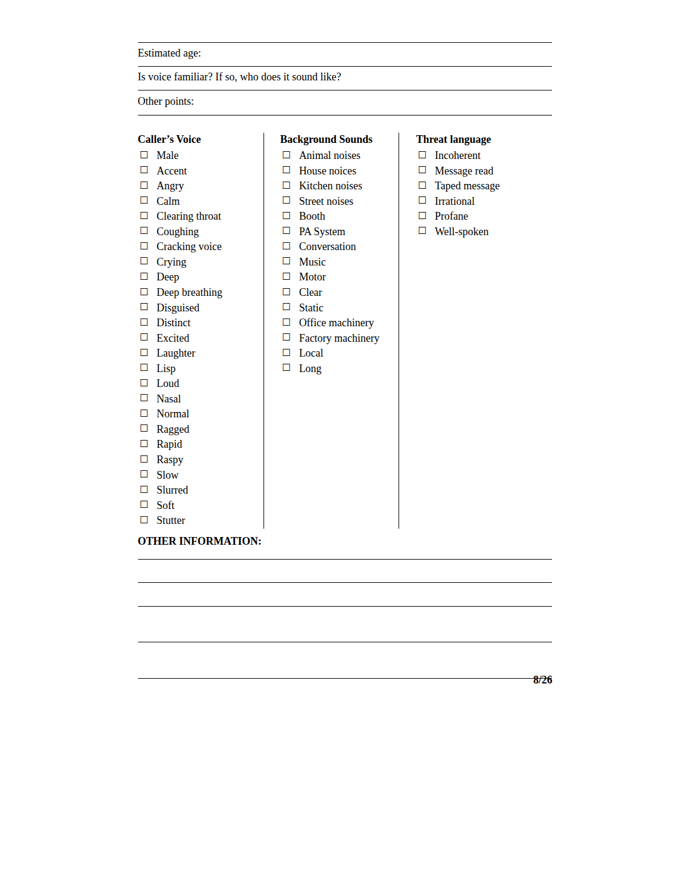Estimated age:
Is voice familiar? If so, who does it sound like?
Other points:
Caller’s Voice
Male
Accent
Angry
Calm
Clearing throat
Coughing
Cracking voice
Crying
Deep
Deep breathing
Disguised
Distinct
Excited
Laughter
Lisp
Loud
Nasal
Normal
Ragged
Rapid
Raspy
Slow
Slurred
Soft
Stutter
Background Sounds
Animal noises
House noices
Kitchen noises
Street noises
Booth
PA System
Conversation
Music
Motor
Clear
Static
Office machinery
Factory machinery
Local
Long
Threat language
Incoherent
Message read
Taped message
Irrational
Profane
Well-spoken
OTHER INFORMATION:
8/26